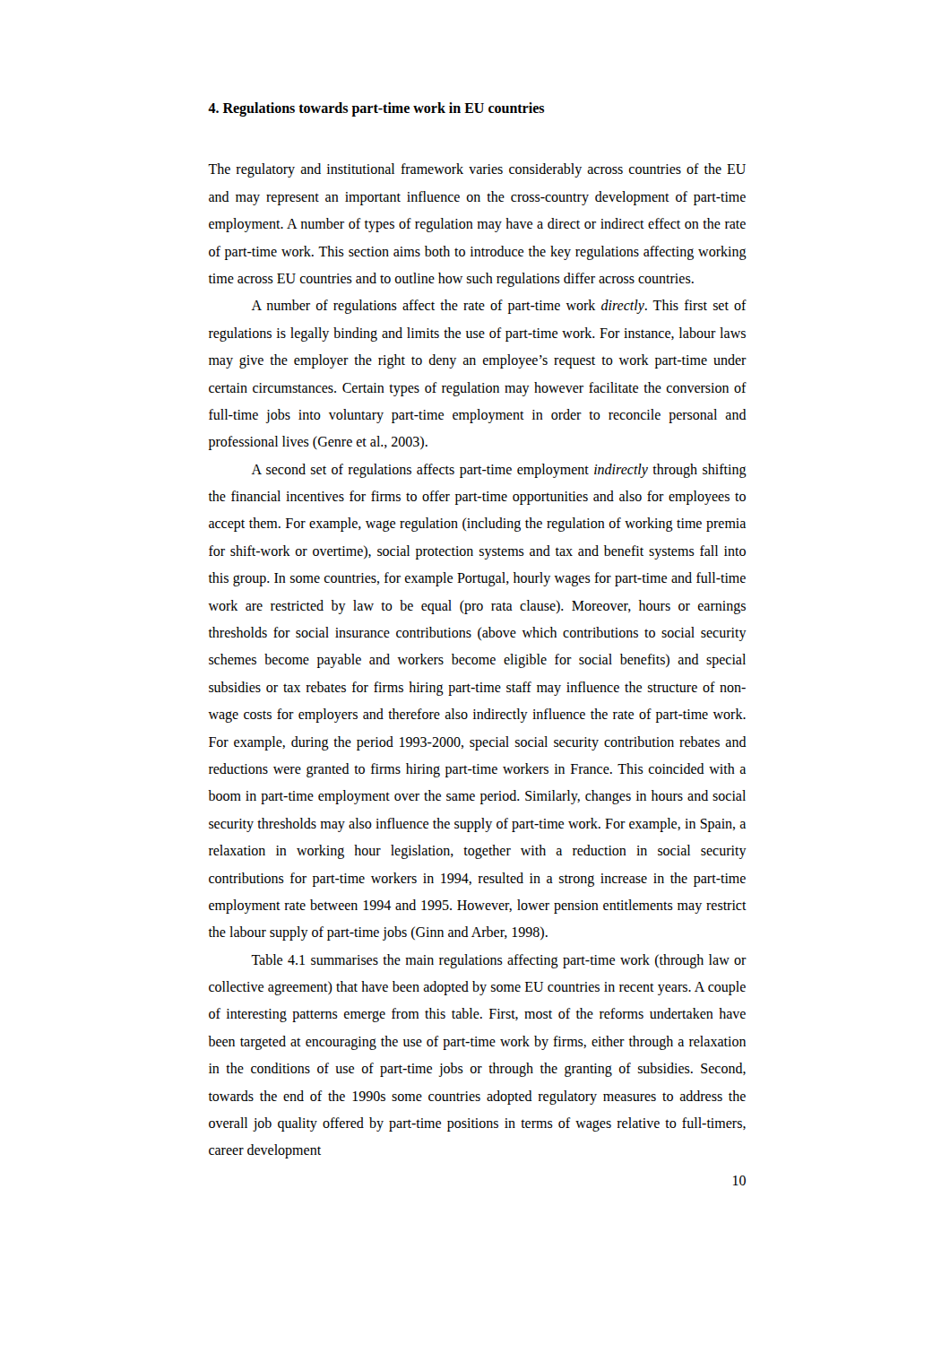4. Regulations towards part-time work in EU countries
The regulatory and institutional framework varies considerably across countries of the EU and may represent an important influence on the cross-country development of part-time employment. A number of types of regulation may have a direct or indirect effect on the rate of part-time work. This section aims both to introduce the key regulations affecting working time across EU countries and to outline how such regulations differ across countries.
A number of regulations affect the rate of part-time work directly. This first set of regulations is legally binding and limits the use of part-time work. For instance, labour laws may give the employer the right to deny an employee’s request to work part-time under certain circumstances. Certain types of regulation may however facilitate the conversion of full-time jobs into voluntary part-time employment in order to reconcile personal and professional lives (Genre et al., 2003).
A second set of regulations affects part-time employment indirectly through shifting the financial incentives for firms to offer part-time opportunities and also for employees to accept them. For example, wage regulation (including the regulation of working time premia for shift-work or overtime), social protection systems and tax and benefit systems fall into this group. In some countries, for example Portugal, hourly wages for part-time and full-time work are restricted by law to be equal (pro rata clause). Moreover, hours or earnings thresholds for social insurance contributions (above which contributions to social security schemes become payable and workers become eligible for social benefits) and special subsidies or tax rebates for firms hiring part-time staff may influence the structure of non-wage costs for employers and therefore also indirectly influence the rate of part-time work. For example, during the period 1993-2000, special social security contribution rebates and reductions were granted to firms hiring part-time workers in France. This coincided with a boom in part-time employment over the same period. Similarly, changes in hours and social security thresholds may also influence the supply of part-time work. For example, in Spain, a relaxation in working hour legislation, together with a reduction in social security contributions for part-time workers in 1994, resulted in a strong increase in the part-time employment rate between 1994 and 1995. However, lower pension entitlements may restrict the labour supply of part-time jobs (Ginn and Arber, 1998).
Table 4.1 summarises the main regulations affecting part-time work (through law or collective agreement) that have been adopted by some EU countries in recent years. A couple of interesting patterns emerge from this table. First, most of the reforms undertaken have been targeted at encouraging the use of part-time work by firms, either through a relaxation in the conditions of use of part-time jobs or through the granting of subsidies. Second, towards the end of the 1990s some countries adopted regulatory measures to address the overall job quality offered by part-time positions in terms of wages relative to full-timers, career development
10